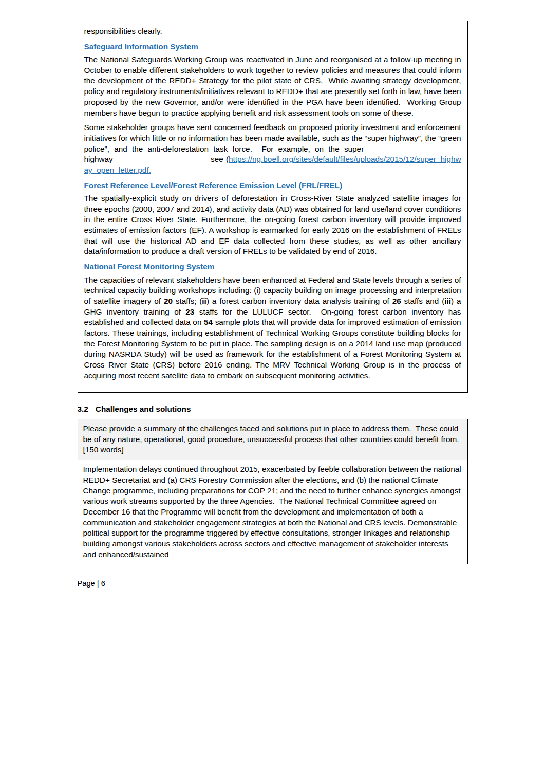responsibilities clearly.
Safeguard Information System
The National Safeguards Working Group was reactivated in June and reorganised at a follow-up meeting in October to enable different stakeholders to work together to review policies and measures that could inform the development of the REDD+ Strategy for the pilot state of CRS. While awaiting strategy development, policy and regulatory instruments/initiatives relevant to REDD+ that are presently set forth in law, have been proposed by the new Governor, and/or were identified in the PGA have been identified. Working Group members have begun to practice applying benefit and risk assessment tools on some of these.
Some stakeholder groups have sent concerned feedback on proposed priority investment and enforcement initiatives for which little or no information has been made available, such as the “super highway”, the “green police”, and the anti-deforestation task force. For example, on the super highway see (https://ng.boell.org/sites/default/files/uploads/2015/12/super_highway_open_letter.pdf.
Forest Reference Level/Forest Reference Emission Level (FRL/FREL)
The spatially-explicit study on drivers of deforestation in Cross-River State analyzed satellite images for three epochs (2000, 2007 and 2014), and activity data (AD) was obtained for land use/land cover conditions in the entire Cross River State. Furthermore, the on-going forest carbon inventory will provide improved estimates of emission factors (EF). A workshop is earmarked for early 2016 on the establishment of FRELs that will use the historical AD and EF data collected from these studies, as well as other ancillary data/information to produce a draft version of FRELs to be validated by end of 2016.
National Forest Monitoring System
The capacities of relevant stakeholders have been enhanced at Federal and State levels through a series of technical capacity building workshops including: (i) capacity building on image processing and interpretation of satellite imagery of 20 staffs; (ii) a forest carbon inventory data analysis training of 26 staffs and (iii) a GHG inventory training of 23 staffs for the LULUCF sector. On-going forest carbon inventory has established and collected data on 54 sample plots that will provide data for improved estimation of emission factors. These trainings, including establishment of Technical Working Groups constitute building blocks for the Forest Monitoring System to be put in place. The sampling design is on a 2014 land use map (produced during NASRDA Study) will be used as framework for the establishment of a Forest Monitoring System at Cross River State (CRS) before 2016 ending. The MRV Technical Working Group is in the process of acquiring most recent satellite data to embark on subsequent monitoring activities.
3.2 Challenges and solutions
| Please provide a summary of the challenges faced and solutions put in place to address them. These could be of any nature, operational, good procedure, unsuccessful process that other countries could benefit from. [150 words] |
| Implementation delays continued throughout 2015, exacerbated by feeble collaboration between the national REDD+ Secretariat and (a) CRS Forestry Commission after the elections, and (b) the national Climate Change programme, including preparations for COP 21; and the need to further enhance synergies amongst various work streams supported by the three Agencies. The National Technical Committee agreed on December 16 that the Programme will benefit from the development and implementation of both a communication and stakeholder engagement strategies at both the National and CRS levels. Demonstrable political support for the programme triggered by effective consultations, stronger linkages and relationship building amongst various stakeholders across sectors and effective management of stakeholder interests and enhanced/sustained |
Page | 6